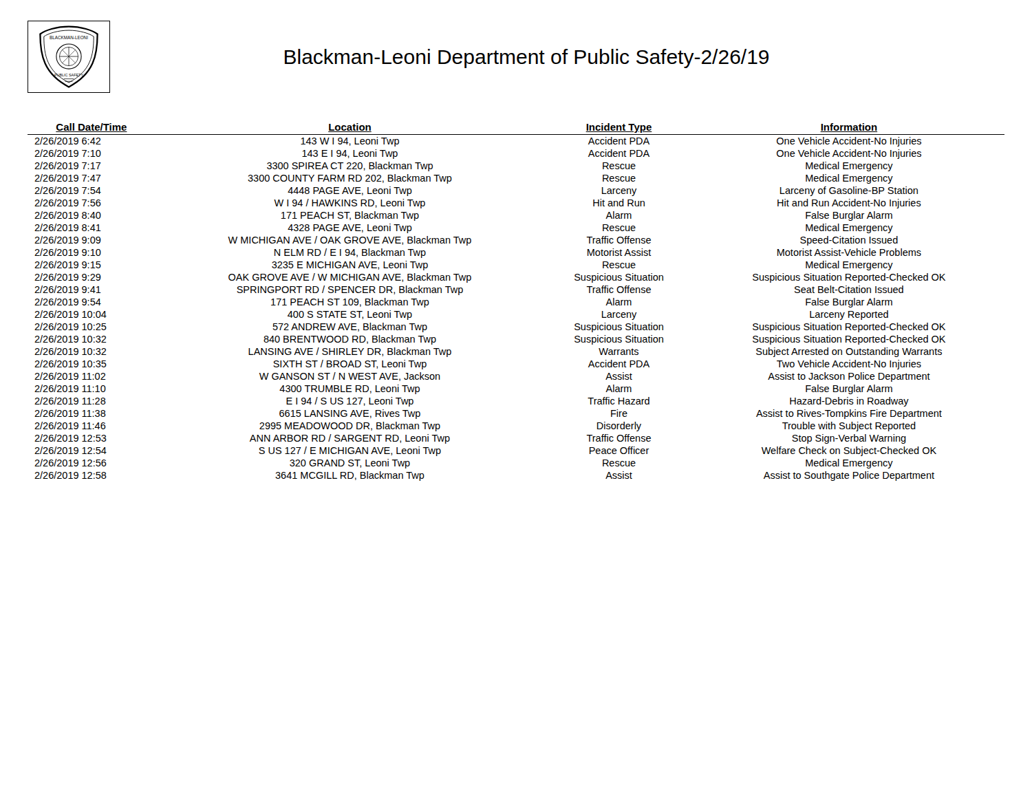BLACKMAN-LEONI PUBLIC SAFETY
Blackman-Leoni Department of Public Safety-2/26/19
| Call Date/Time | Location | Incident Type | Information |
| --- | --- | --- | --- |
| 2/26/2019 6:42 | 143 W I 94, Leoni Twp | Accident PDA | One Vehicle Accident-No Injuries |
| 2/26/2019 7:10 | 143 E I 94, Leoni Twp | Accident PDA | One Vehicle Accident-No Injuries |
| 2/26/2019 7:17 | 3300 SPIREA CT 220, Blackman Twp | Rescue | Medical Emergency |
| 2/26/2019 7:47 | 3300 COUNTY FARM RD 202, Blackman Twp | Rescue | Medical Emergency |
| 2/26/2019 7:54 | 4448 PAGE AVE, Leoni Twp | Larceny | Larceny of Gasoline-BP Station |
| 2/26/2019 7:56 | W I 94 / HAWKINS RD, Leoni Twp | Hit and Run | Hit and Run Accident-No Injuries |
| 2/26/2019 8:40 | 171 PEACH ST, Blackman Twp | Alarm | False Burglar Alarm |
| 2/26/2019 8:41 | 4328 PAGE AVE, Leoni Twp | Rescue | Medical Emergency |
| 2/26/2019 9:09 | W MICHIGAN AVE / OAK GROVE AVE, Blackman Twp | Traffic Offense | Speed-Citation Issued |
| 2/26/2019 9:10 | N ELM RD / E I 94, Blackman Twp | Motorist Assist | Motorist Assist-Vehicle Problems |
| 2/26/2019 9:15 | 3235 E MICHIGAN AVE, Leoni Twp | Rescue | Medical Emergency |
| 2/26/2019 9:29 | OAK GROVE AVE / W MICHIGAN AVE, Blackman Twp | Suspicious Situation | Suspicious Situation Reported-Checked OK |
| 2/26/2019 9:41 | SPRINGPORT RD / SPENCER DR, Blackman Twp | Traffic Offense | Seat Belt-Citation Issued |
| 2/26/2019 9:54 | 171 PEACH ST 109, Blackman Twp | Alarm | False Burglar Alarm |
| 2/26/2019 10:04 | 400 S STATE ST, Leoni Twp | Larceny | Larceny Reported |
| 2/26/2019 10:25 | 572 ANDREW AVE, Blackman Twp | Suspicious Situation | Suspicious Situation Reported-Checked OK |
| 2/26/2019 10:32 | 840 BRENTWOOD RD, Blackman Twp | Suspicious Situation | Suspicious Situation Reported-Checked OK |
| 2/26/2019 10:32 | LANSING AVE / SHIRLEY DR, Blackman Twp | Warrants | Subject Arrested on Outstanding Warrants |
| 2/26/2019 10:35 | SIXTH ST / BROAD ST, Leoni Twp | Accident PDA | Two Vehicle Accident-No Injuries |
| 2/26/2019 11:02 | W GANSON ST / N WEST AVE, Jackson | Assist | Assist to Jackson Police Department |
| 2/26/2019 11:10 | 4300 TRUMBLE RD, Leoni Twp | Alarm | False Burglar Alarm |
| 2/26/2019 11:28 | E I 94 / S US 127, Leoni Twp | Traffic Hazard | Hazard-Debris in Roadway |
| 2/26/2019 11:38 | 6615 LANSING AVE, Rives Twp | Fire | Assist to Rives-Tompkins Fire Department |
| 2/26/2019 11:46 | 2995 MEADOWOOD DR, Blackman Twp | Disorderly | Trouble with Subject Reported |
| 2/26/2019 12:53 | ANN ARBOR RD / SARGENT RD, Leoni Twp | Traffic Offense | Stop Sign-Verbal Warning |
| 2/26/2019 12:54 | S US 127 / E MICHIGAN AVE, Leoni Twp | Peace Officer | Welfare Check on Subject-Checked OK |
| 2/26/2019 12:56 | 320 GRAND ST, Leoni Twp | Rescue | Medical Emergency |
| 2/26/2019 12:58 | 3641 MCGILL RD, Blackman Twp | Assist | Assist to Southgate Police Department |